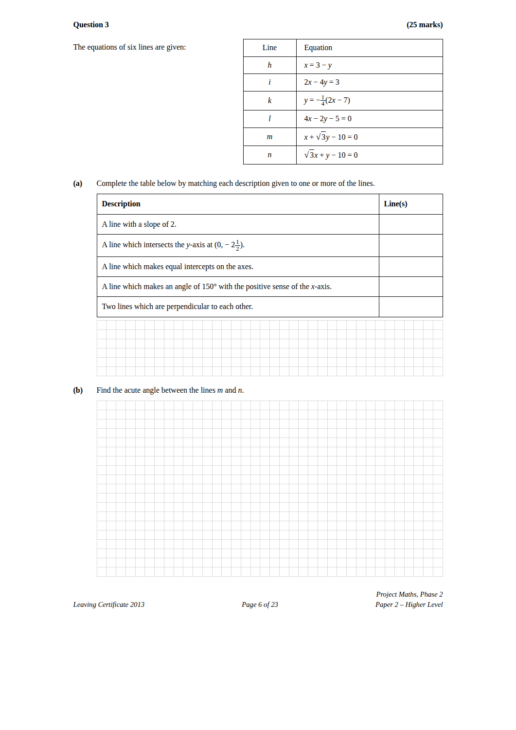Question 3 (25 marks)
The equations of six lines are given:
| Line | Equation |
| h | x = 3 − y |
| i | 2 x − 4 y = 3 |
| k | y = − 1 4 (2 x − 7) |
| l | 4 x − 2 y − 5 = 0 |
| m | x + √ 3 y − 10 = 0 |
| n | √ 3 x + y − 10 = 0 |
(a) Complete the table below by matching each description given to one or more of the lines.
| Description | Line(s) |
| --- | --- |
| A line with a slope of 2. | |
| A line which intersects the y -axis at (0, − 2 1 2 ). | |
| A line which makes equal intercepts on the axes. | |
| A line which makes an angle of 150° with the positive sense of the x -axis. | |
| Two lines which are perpendicular to each other. | |
(b) Find the acute angle between the lines m and n.
Leaving Certificate 2013
Page 6 of 23
Project Maths, Phase 2
Paper 2 – Higher Level